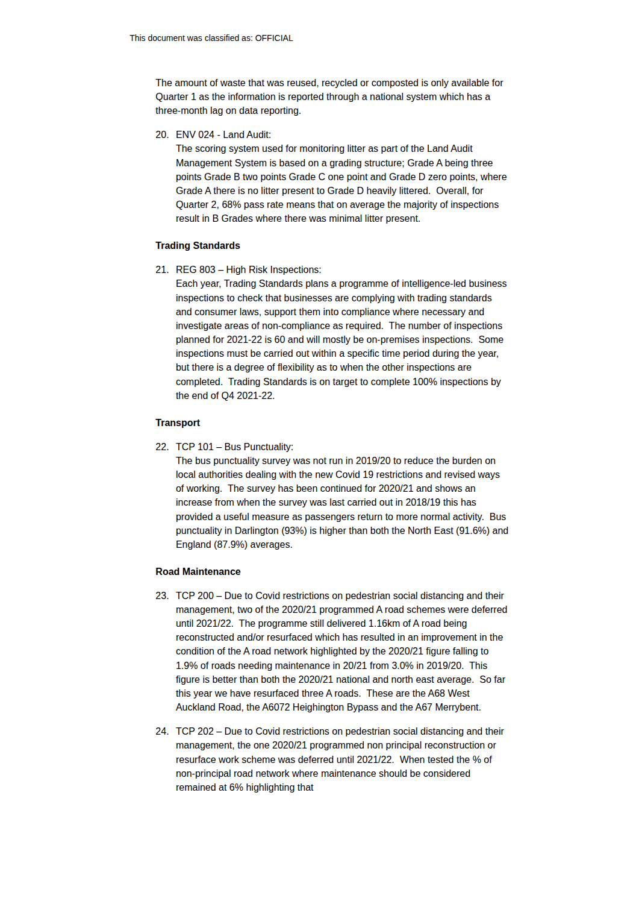This document was classified as: OFFICIAL
The amount of waste that was reused, recycled or composted is only available for Quarter 1 as the information is reported through a national system which has a three-month lag on data reporting.
20. ENV 024 - Land Audit: The scoring system used for monitoring litter as part of the Land Audit Management System is based on a grading structure; Grade A being three points Grade B two points Grade C one point and Grade D zero points, where Grade A there is no litter present to Grade D heavily littered. Overall, for Quarter 2, 68% pass rate means that on average the majority of inspections result in B Grades where there was minimal litter present.
Trading Standards
21. REG 803 – High Risk Inspections: Each year, Trading Standards plans a programme of intelligence-led business inspections to check that businesses are complying with trading standards and consumer laws, support them into compliance where necessary and investigate areas of non-compliance as required. The number of inspections planned for 2021-22 is 60 and will mostly be on-premises inspections. Some inspections must be carried out within a specific time period during the year, but there is a degree of flexibility as to when the other inspections are completed. Trading Standards is on target to complete 100% inspections by the end of Q4 2021-22.
Transport
22. TCP 101 – Bus Punctuality: The bus punctuality survey was not run in 2019/20 to reduce the burden on local authorities dealing with the new Covid 19 restrictions and revised ways of working. The survey has been continued for 2020/21 and shows an increase from when the survey was last carried out in 2018/19 this has provided a useful measure as passengers return to more normal activity. Bus punctuality in Darlington (93%) is higher than both the North East (91.6%) and England (87.9%) averages.
Road Maintenance
23. TCP 200 – Due to Covid restrictions on pedestrian social distancing and their management, two of the 2020/21 programmed A road schemes were deferred until 2021/22. The programme still delivered 1.16km of A road being reconstructed and/or resurfaced which has resulted in an improvement in the condition of the A road network highlighted by the 2020/21 figure falling to 1.9% of roads needing maintenance in 20/21 from 3.0% in 2019/20. This figure is better than both the 2020/21 national and north east average. So far this year we have resurfaced three A roads. These are the A68 West Auckland Road, the A6072 Heighington Bypass and the A67 Merrybent.
24. TCP 202 – Due to Covid restrictions on pedestrian social distancing and their management, the one 2020/21 programmed non principal reconstruction or resurface work scheme was deferred until 2021/22. When tested the % of non-principal road network where maintenance should be considered remained at 6% highlighting that